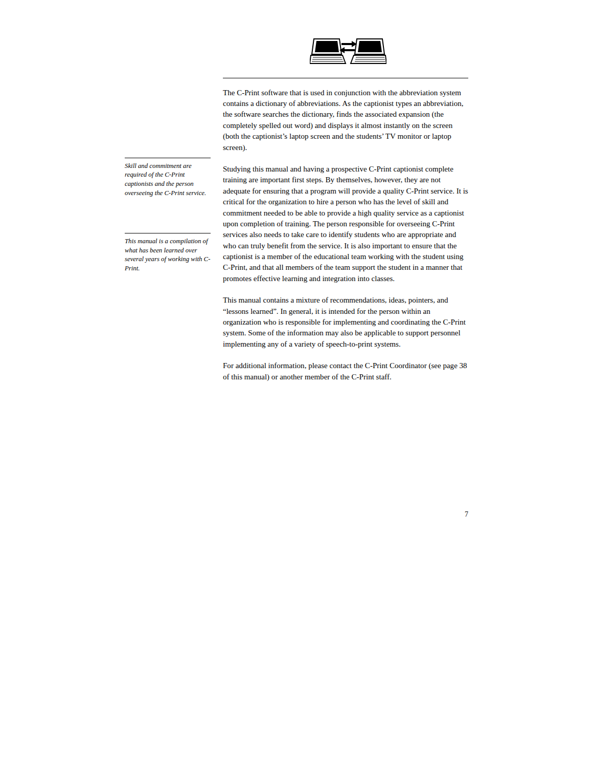Skill and commitment are required of the C-Print captionists and the person overseeing the C-Print service.
This manual is a compilation of what has been learned over several years of working with C-Print.
The C-Print software that is used in conjunction with the abbreviation system contains a dictionary of abbreviations. As the captionist types an abbreviation, the software searches the dictionary, finds the associated expansion (the completely spelled out word) and displays it almost instantly on the screen (both the captionist’s laptop screen and the students’ TV monitor or laptop screen).
Studying this manual and having a prospective C-Print captionist complete training are important first steps. By themselves, however, they are not adequate for ensuring that a program will provide a quality C-Print service. It is critical for the organization to hire a person who has the level of skill and commitment needed to be able to provide a high quality service as a captionist upon completion of training. The person responsible for overseeing C-Print services also needs to take care to identify students who are appropriate and who can truly benefit from the service. It is also important to ensure that the captionist is a member of the educational team working with the student using C-Print, and that all members of the team support the student in a manner that promotes effective learning and integration into classes.
This manual contains a mixture of recommendations, ideas, pointers, and “lessons learned”. In general, it is intended for the person within an organization who is responsible for implementing and coordinating the C-Print system. Some of the information may also be applicable to support personnel implementing any of a variety of speech-to-print systems.
For additional information, please contact the C-Print Coordinator (see page 38 of this manual) or another member of the C-Print staff.
7